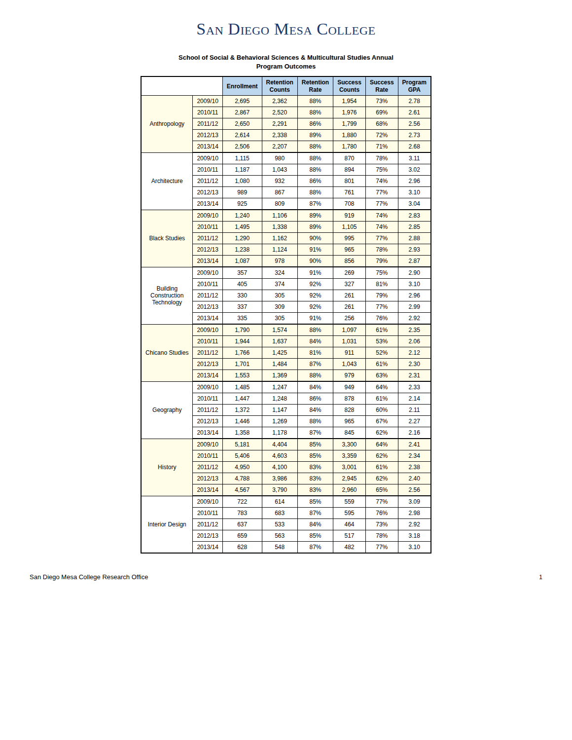San Diego Mesa College
School of Social & Behavioral Sciences & Multicultural Studies Annual
Program Outcomes
| | Enrollment | Retention Counts | Retention Rate | Success Counts | Success Rate | Program GPA |
| --- | --- | --- | --- | --- | --- | --- |
| Anthropology | 2009/10 | 2,695 | 2,362 | 88% | 1,954 | 73% | 2.78 |
| 2010/11 | 2,867 | 2,520 | 88% | 1,976 | 69% | 2.61 |
| 2011/12 | 2,650 | 2,291 | 86% | 1,799 | 68% | 2.56 |
| 2012/13 | 2,614 | 2,338 | 89% | 1,880 | 72% | 2.73 |
| 2013/14 | 2,506 | 2,207 | 88% | 1,780 | 71% | 2.68 |
| Architecture | 2009/10 | 1,115 | 980 | 88% | 870 | 78% | 3.11 |
| 2010/11 | 1,187 | 1,043 | 88% | 894 | 75% | 3.02 |
| 2011/12 | 1,080 | 932 | 86% | 801 | 74% | 2.96 |
| 2012/13 | 989 | 867 | 88% | 761 | 77% | 3.10 |
| 2013/14 | 925 | 809 | 87% | 708 | 77% | 3.04 |
| Black Studies | 2009/10 | 1,240 | 1,106 | 89% | 919 | 74% | 2.83 |
| 2010/11 | 1,495 | 1,338 | 89% | 1,105 | 74% | 2.85 |
| 2011/12 | 1,290 | 1,162 | 90% | 995 | 77% | 2.88 |
| 2012/13 | 1,238 | 1,124 | 91% | 965 | 78% | 2.93 |
| 2013/14 | 1,087 | 978 | 90% | 856 | 79% | 2.87 |
| Building Construction Technology | 2009/10 | 357 | 324 | 91% | 269 | 75% | 2.90 |
| 2010/11 | 405 | 374 | 92% | 327 | 81% | 3.10 |
| 2011/12 | 330 | 305 | 92% | 261 | 79% | 2.96 |
| 2012/13 | 337 | 309 | 92% | 261 | 77% | 2.99 |
| 2013/14 | 335 | 305 | 91% | 256 | 76% | 2.92 |
| Chicano Studies | 2009/10 | 1,790 | 1,574 | 88% | 1,097 | 61% | 2.35 |
| 2010/11 | 1,944 | 1,637 | 84% | 1,031 | 53% | 2.06 |
| 2011/12 | 1,766 | 1,425 | 81% | 911 | 52% | 2.12 |
| 2012/13 | 1,701 | 1,484 | 87% | 1,043 | 61% | 2.30 |
| 2013/14 | 1,553 | 1,369 | 88% | 979 | 63% | 2.31 |
| Geography | 2009/10 | 1,485 | 1,247 | 84% | 949 | 64% | 2.33 |
| 2010/11 | 1,447 | 1,248 | 86% | 878 | 61% | 2.14 |
| 2011/12 | 1,372 | 1,147 | 84% | 828 | 60% | 2.11 |
| 2012/13 | 1,446 | 1,269 | 88% | 965 | 67% | 2.27 |
| 2013/14 | 1,358 | 1,178 | 87% | 845 | 62% | 2.16 |
| History | 2009/10 | 5,181 | 4,404 | 85% | 3,300 | 64% | 2.41 |
| 2010/11 | 5,406 | 4,603 | 85% | 3,359 | 62% | 2.34 |
| 2011/12 | 4,950 | 4,100 | 83% | 3,001 | 61% | 2.38 |
| 2012/13 | 4,788 | 3,986 | 83% | 2,945 | 62% | 2.40 |
| 2013/14 | 4,567 | 3,790 | 83% | 2,960 | 65% | 2.56 |
| Interior Design | 2009/10 | 722 | 614 | 85% | 559 | 77% | 3.09 |
| 2010/11 | 783 | 683 | 87% | 595 | 76% | 2.98 |
| 2011/12 | 637 | 533 | 84% | 464 | 73% | 2.92 |
| 2012/13 | 659 | 563 | 85% | 517 | 78% | 3.18 |
| 2013/14 | 628 | 548 | 87% | 482 | 77% | 3.10 |
San Diego Mesa College Research Office 1